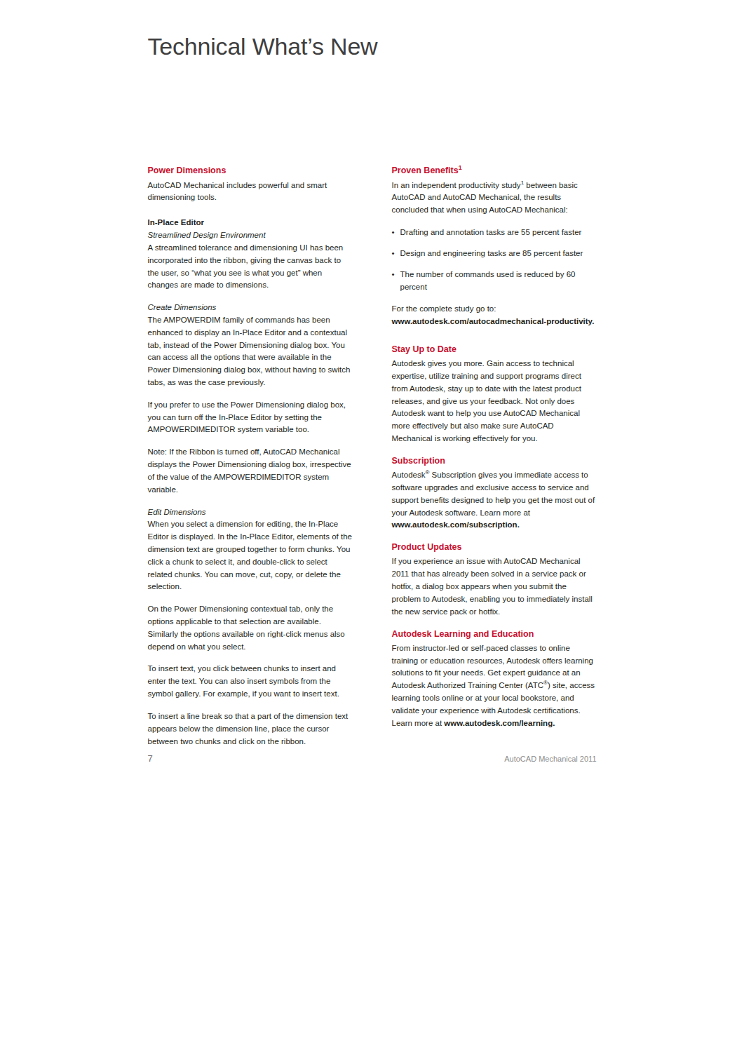Technical What’s New
Power Dimensions
AutoCAD Mechanical includes powerful and smart dimensioning tools.
In-Place Editor
Streamlined Design Environment
A streamlined tolerance and dimensioning UI has been incorporated into the ribbon, giving the canvas back to the user, so “what you see is what you get” when changes are made to dimensions.
Create Dimensions
The AMPOWERDIM family of commands has been enhanced to display an In-Place Editor and a contextual tab, instead of the Power Dimensioning dialog box. You can access all the options that were available in the Power Dimensioning dialog box, without having to switch tabs, as was the case previously.
If you prefer to use the Power Dimensioning dialog box, you can turn off the In-Place Editor by setting the AMPOWERDIMEDITOR system variable too.
Note: If the Ribbon is turned off, AutoCAD Mechanical displays the Power Dimensioning dialog box, irrespective of the value of the AMPOWERDIMEDITOR system variable.
Edit Dimensions
When you select a dimension for editing, the In-Place Editor is displayed. In the In-Place Editor, elements of the dimension text are grouped together to form chunks. You click a chunk to select it, and double-click to select related chunks. You can move, cut, copy, or delete the selection.
On the Power Dimensioning contextual tab, only the options applicable to that selection are available. Similarly the options available on right-click menus also depend on what you select.
To insert text, you click between chunks to insert and enter the text. You can also insert symbols from the symbol gallery. For example, if you want to insert text.
To insert a line break so that a part of the dimension text appears below the dimension line, place the cursor between two chunks and click on the ribbon.
Proven Benefits1
In an independent productivity study1 between basic AutoCAD and AutoCAD Mechanical, the results concluded that when using AutoCAD Mechanical:
Drafting and annotation tasks are 55 percent faster
Design and engineering tasks are 85 percent faster
The number of commands used is reduced by 60 percent
For the complete study go to:
www.autodesk.com/autocadmechanical-productivity.
Stay Up to Date
Autodesk gives you more. Gain access to technical expertise, utilize training and support programs direct from Autodesk, stay up to date with the latest product releases, and give us your feedback. Not only does Autodesk want to help you use AutoCAD Mechanical more effectively but also make sure AutoCAD Mechanical is working effectively for you.
Subscription
Autodesk® Subscription gives you immediate access to software upgrades and exclusive access to service and support benefits designed to help you get the most out of your Autodesk software. Learn more at www.autodesk.com/subscription.
Product Updates
If you experience an issue with AutoCAD Mechanical 2011 that has already been solved in a service pack or hotfix, a dialog box appears when you submit the problem to Autodesk, enabling you to immediately install the new service pack or hotfix.
Autodesk Learning and Education
From instructor-led or self-paced classes to online training or education resources, Autodesk offers learning solutions to fit your needs. Get expert guidance at an Autodesk Authorized Training Center (ATC®) site, access learning tools online or at your local bookstore, and validate your experience with Autodesk certifications. Learn more at www.autodesk.com/learning.
7 AutoCAD Mechanical 2011